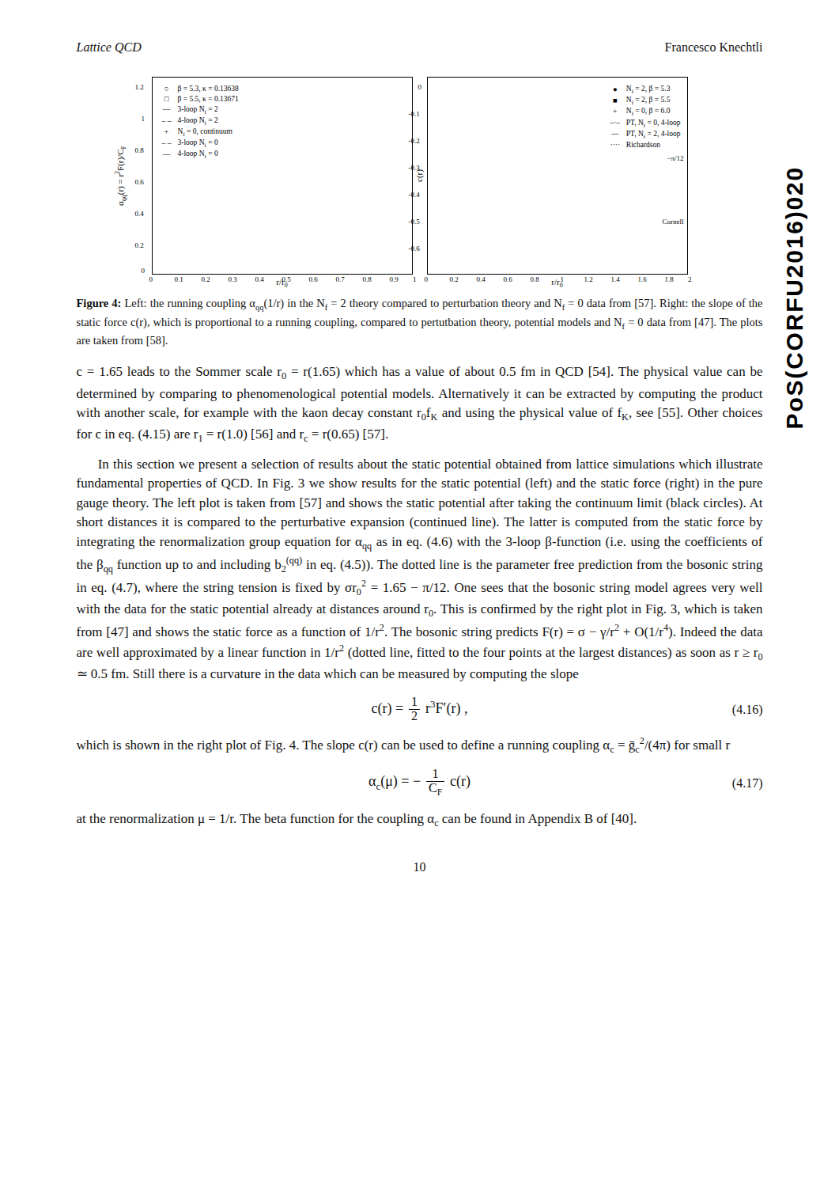Lattice QCD
Francesco Knechtli
PoS(CORFU2016)020
○β = 5.3, κ = 0.13638
□β = 5.5, κ = 0.13671
—3-loop Nf = 2
– –4-loop Nf = 2
+Nf = 0, continuum
– –3-loop Nf = 0
—4-loop Nf = 0
1.2
1
0.8
0.6
0.4
0.2
0
0
0.1
0.2
0.3
0.4
0.5
0.6
0.7
0.8
0.9
1
αqq(r) = r2F(r)/CF
r/r0
●Nf = 2, β = 5.3
■Nf = 2, β = 5.5
+Nf = 0, β = 6.0
–·–PT, Nf = 0, 4-loop
—PT, Nf = 2, 4-loop
····Richardson
0
-0.1
-0.2
-0.3
-0.4
-0.5
-0.6
0
0.2
0.4
0.6
0.8
1
1.2
1.4
1.6
1.8
2
−π/12
Cornell
c(r)
r/r0
Figure 4: Left: the running coupling αqq(1/r) in the Nf = 2 theory compared to perturbation theory and Nf = 0 data from [57]. Right: the slope of the static force c(r), which is proportional to a running coupling, compared to pertutbation theory, potential models and Nf = 0 data from [47]. The plots are taken from [58].
c = 1.65 leads to the Sommer scale r0 = r(1.65) which has a value of about 0.5 fm in QCD [54]. The physical value can be determined by comparing to phenomenological potential models. Alternatively it can be extracted by computing the product with another scale, for example with the kaon decay constant r0fK and using the physical value of fK, see [55]. Other choices for c in eq. (4.15) are r1 = r(1.0) [56] and rc = r(0.65) [57].
In this section we present a selection of results about the static potential obtained from lattice simulations which illustrate fundamental properties of QCD. In Fig. 3 we show results for the static potential (left) and the static force (right) in the pure gauge theory. The left plot is taken from [57] and shows the static potential after taking the continuum limit (black circles). At short distances it is compared to the perturbative expansion (continued line). The latter is computed from the static force by integrating the renormalization group equation for αqq as in eq. (4.6) with the 3-loop β-function (i.e. using the coefficients of the βqq function up to and including b2(qq) in eq. (4.5)). The dotted line is the parameter free prediction from the bosonic string in eq. (4.7), where the string tension is fixed by σr02 = 1.65 − π/12. One sees that the bosonic string model agrees very well with the data for the static potential already at distances around r0. This is confirmed by the right plot in Fig. 3, which is taken from [47] and shows the static force as a function of 1/r2. The bosonic string predicts F(r) = σ − γ/r2 + O(1/r4). Indeed the data are well approximated by a linear function in 1/r2 (dotted line, fitted to the four points at the largest distances) as soon as r ≥ r0 ≃ 0.5 fm. Still there is a curvature in the data which can be measured by computing the slope
c(r) = 12 r3F′(r) ,
(4.16)
which is shown in the right plot of Fig. 4. The slope c(r) can be used to define a running coupling αc = ḡc2/(4π) for small r
αc(μ) = − 1 CF c(r)
(4.17)
at the renormalization μ = 1/r. The beta function for the coupling αc can be found in Appendix B of [40].
10